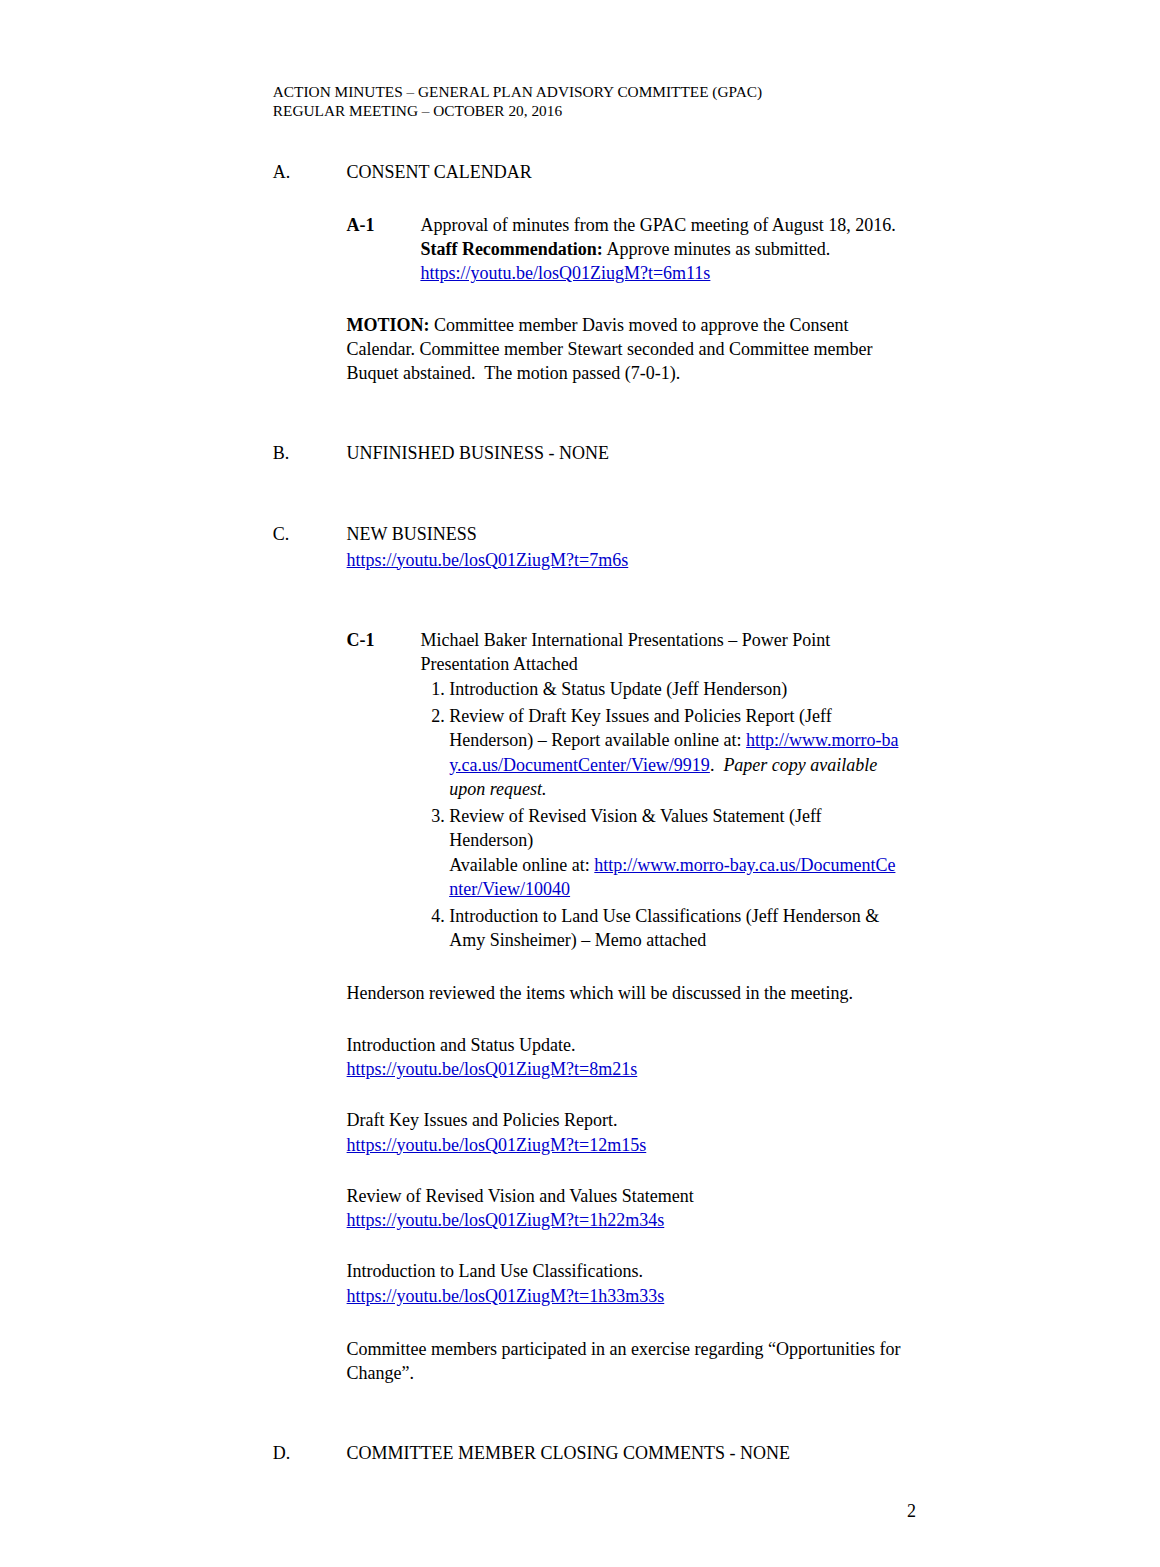ACTION MINUTES – GENERAL PLAN ADVISORY COMMITTEE (GPAC)
REGULAR MEETING – OCTOBER 20, 2016
A.
CONSENT CALENDAR
A-1
Approval of minutes from the GPAC meeting of August 18, 2016.
Staff Recommendation: Approve minutes as submitted.
https://youtu.be/losQ01ZiugM?t=6m11s
MOTION: Committee member Davis moved to approve the Consent Calendar. Committee member Stewart seconded and Committee member Buquet abstained. The motion passed (7-0-1).
B.
UNFINISHED BUSINESS - NONE
C.
NEW BUSINESS
https://youtu.be/losQ01ZiugM?t=7m6s
C-1
Michael Baker International Presentations – Power Point Presentation Attached
Introduction & Status Update (Jeff Henderson)
Review of Draft Key Issues and Policies Report (Jeff Henderson) – Report available online at: http://www.morro-bay.ca.us/DocumentCenter/View/9919. Paper copy available upon request.
Review of Revised Vision & Values Statement (Jeff Henderson)
Available online at: http://www.morro-bay.ca.us/DocumentCenter/View/10040
Introduction to Land Use Classifications (Jeff Henderson & Amy Sinsheimer) – Memo attached
Henderson reviewed the items which will be discussed in the meeting.
Introduction and Status Update. https://youtu.be/losQ01ZiugM?t=8m21s
Draft Key Issues and Policies Report. https://youtu.be/losQ01ZiugM?t=12m15s
Review of Revised Vision and Values Statement https://youtu.be/losQ01ZiugM?t=1h22m34s
Introduction to Land Use Classifications. https://youtu.be/losQ01ZiugM?t=1h33m33s
Committee members participated in an exercise regarding “Opportunities for Change”.
D.
COMMITTEE MEMBER CLOSING COMMENTS - NONE
2